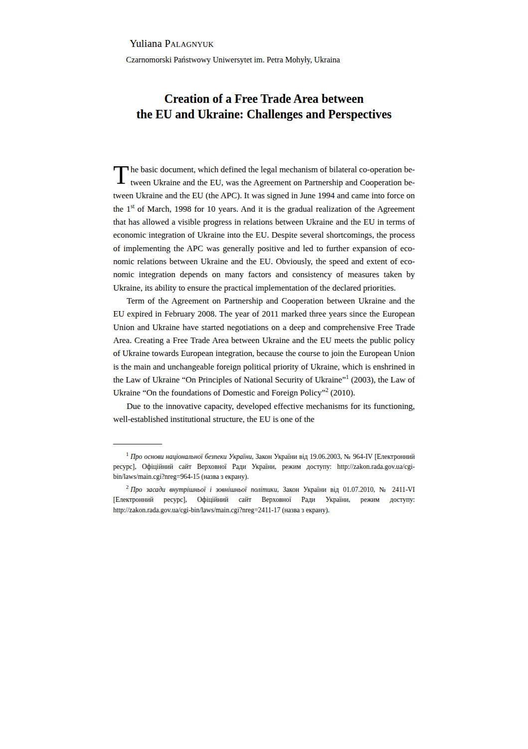Yuliana Palagnyuk
Czarnomorski Państwowy Uniwersytet im. Petra Mohyły, Ukraina
Creation of a Free Trade Area between
the EU and Ukraine: Challenges and Perspectives
The basic document, which defined the legal mechanism of bilateral co-operation between Ukraine and the EU, was the Agreement on Partnership and Cooperation between Ukraine and the EU (the APC). It was signed in June 1994 and came into force on the 1st of March, 1998 for 10 years. And it is the gradual realization of the Agreement that has allowed a visible progress in relations between Ukraine and the EU in terms of economic integration of Ukraine into the EU. Despite several shortcomings, the process of implementing the APC was generally positive and led to further expansion of economic relations between Ukraine and the EU. Obviously, the speed and extent of economic integration depends on many factors and consistency of measures taken by Ukraine, its ability to ensure the practical implementation of the declared priorities.
Term of the Agreement on Partnership and Cooperation between Ukraine and the EU expired in February 2008. The year of 2011 marked three years since the European Union and Ukraine have started negotiations on a deep and comprehensive Free Trade Area. Creating a Free Trade Area between Ukraine and the EU meets the public policy of Ukraine towards European integration, because the course to join the European Union is the main and unchangeable foreign political priority of Ukraine, which is enshrined in the Law of Ukraine “On Principles of National Security of Ukraine”1 (2003), the Law of Ukraine “On the foundations of Domestic and Foreign Policy”2 (2010).
Due to the innovative capacity, developed effective mechanisms for its functioning, well-established institutional structure, the EU is one of the
1 Про основи національної безпеки України, Закон України від 19.06.2003, № 964-IV [Електронний ресурс], Офіційний сайт Верховної Ради України, режим доступу: http://zakon.rada.gov.ua/cgi-bin/laws/main.cgi?nreg=964-15 (назва з екрану).
2 Про засади внутрішньої і зовнішньої політики, Закон України від 01.07.2010, № 2411-VI [Електронний ресурс], Офіційний сайт Верховної Ради України, режим доступу: http://zakon.rada.gov.ua/cgi-bin/laws/main.cgi?nreg=2411-17 (назва з екрану).